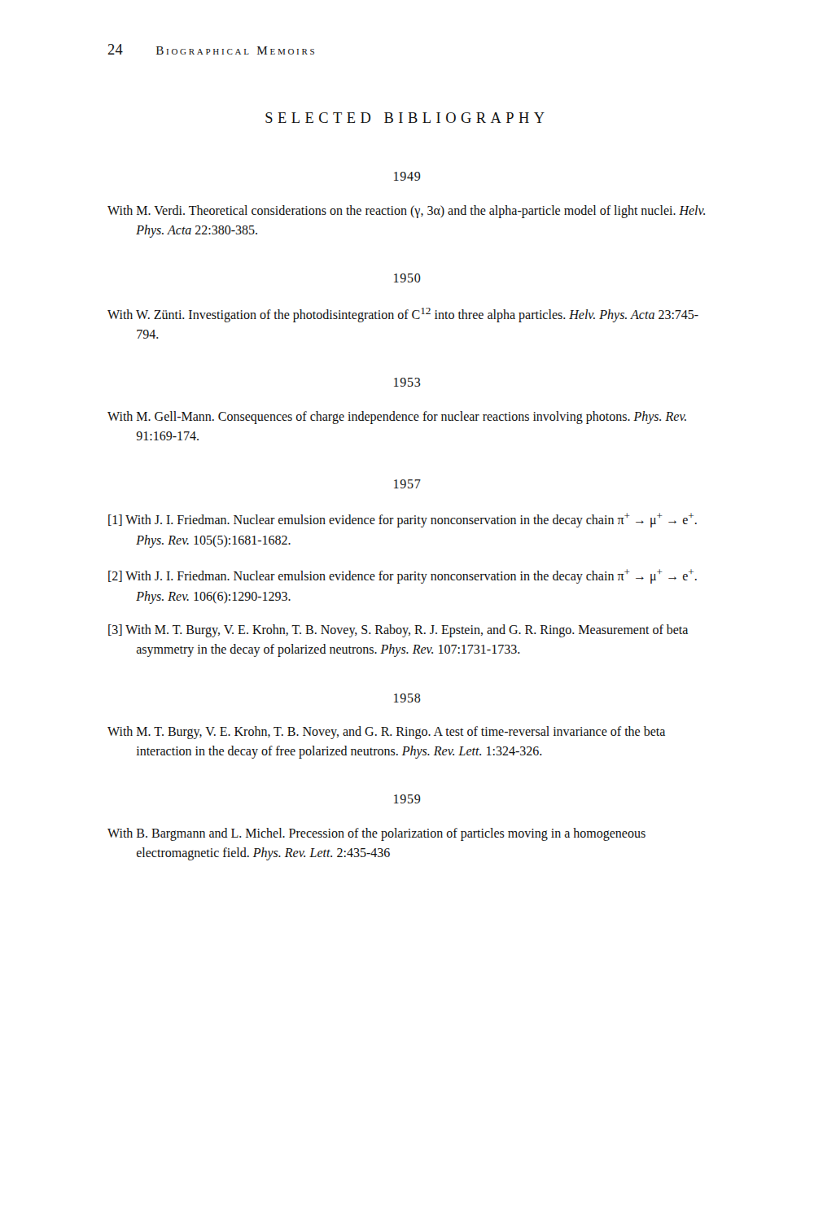24 Biographical Memoirs
Selected Bibliography
1949
With M. Verdi. Theoretical considerations on the reaction (γ, 3α) and the alpha-particle model of light nuclei. Helv. Phys. Acta 22:380-385.
1950
With W. Zünti. Investigation of the photodisintegration of C12 into three alpha particles. Helv. Phys. Acta 23:745-794.
1953
With M. Gell-Mann. Consequences of charge independence for nuclear reactions involving photons. Phys. Rev. 91:169-174.
1957
[1] With J. I. Friedman. Nuclear emulsion evidence for parity nonconservation in the decay chain π+ → μ+ → e+. Phys. Rev. 105(5):1681-1682.
[2] With J. I. Friedman. Nuclear emulsion evidence for parity nonconservation in the decay chain π+ → μ+ → e+. Phys. Rev. 106(6):1290-1293.
[3] With M. T. Burgy, V. E. Krohn, T. B. Novey, S. Raboy, R. J. Epstein, and G. R. Ringo. Measurement of beta asymmetry in the decay of polarized neutrons. Phys. Rev. 107:1731-1733.
1958
With M. T. Burgy, V. E. Krohn, T. B. Novey, and G. R. Ringo. A test of time-reversal invariance of the beta interaction in the decay of free polarized neutrons. Phys. Rev. Lett. 1:324-326.
1959
With B. Bargmann and L. Michel. Precession of the polarization of particles moving in a homogeneous electromagnetic field. Phys. Rev. Lett. 2:435-436